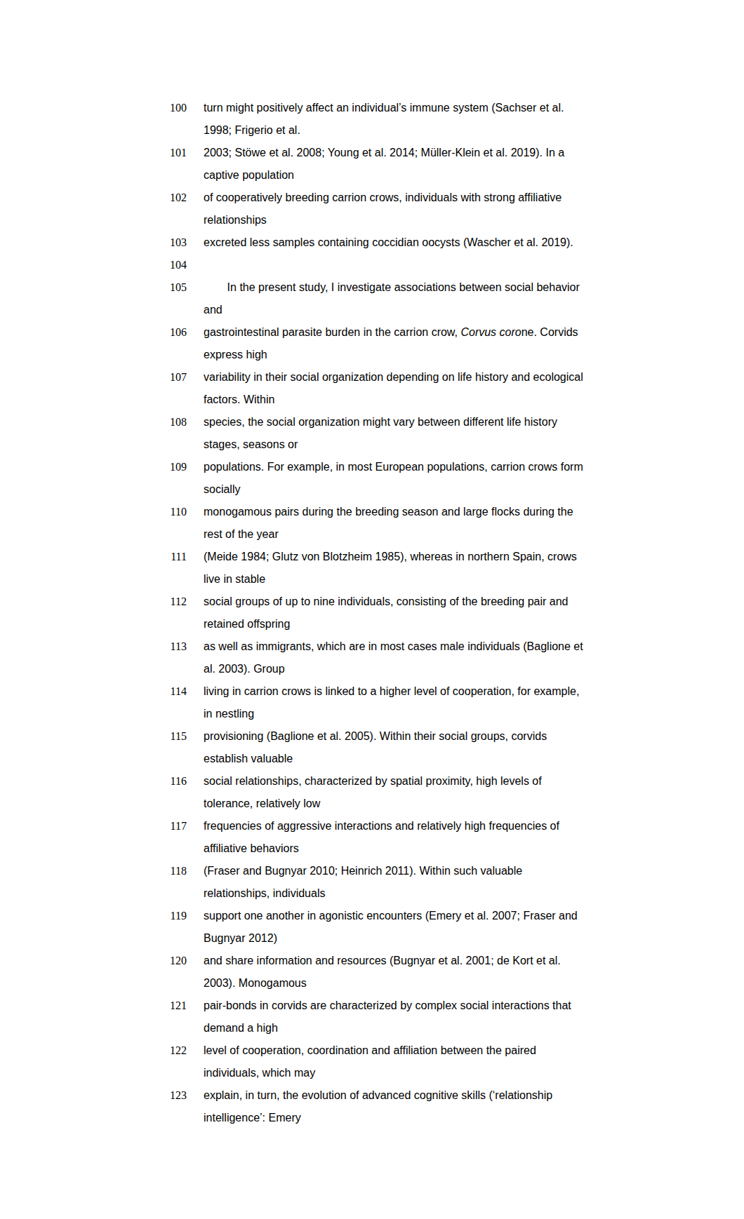turn might positively affect an individual’s immune system (Sachser et al. 1998; Frigerio et al.
2003; Stöwe et al. 2008; Young et al. 2014; Müller-Klein et al. 2019). In a captive population
of cooperatively breeding carrion crows, individuals with strong affiliative relationships
excreted less samples containing coccidian oocysts (Wascher et al. 2019).
In the present study, I investigate associations between social behavior and
gastrointestinal parasite burden in the carrion crow, Corvus corone. Corvids express high
variability in their social organization depending on life history and ecological factors. Within
species, the social organization might vary between different life history stages, seasons or
populations. For example, in most European populations, carrion crows form socially
monogamous pairs during the breeding season and large flocks during the rest of the year
(Meide 1984; Glutz von Blotzheim 1985), whereas in northern Spain, crows live in stable
social groups of up to nine individuals, consisting of the breeding pair and retained offspring
as well as immigrants, which are in most cases male individuals (Baglione et al. 2003). Group
living in carrion crows is linked to a higher level of cooperation, for example, in nestling
provisioning (Baglione et al. 2005). Within their social groups, corvids establish valuable
social relationships, characterized by spatial proximity, high levels of tolerance, relatively low
frequencies of aggressive interactions and relatively high frequencies of affiliative behaviors
(Fraser and Bugnyar 2010; Heinrich 2011). Within such valuable relationships, individuals
support one another in agonistic encounters (Emery et al. 2007; Fraser and Bugnyar 2012)
and share information and resources (Bugnyar et al. 2001; de Kort et al. 2003). Monogamous
pair-bonds in corvids are characterized by complex social interactions that demand a high
level of cooperation, coordination and affiliation between the paired individuals, which may
explain, in turn, the evolution of advanced cognitive skills (‘relationship intelligence’: Emery